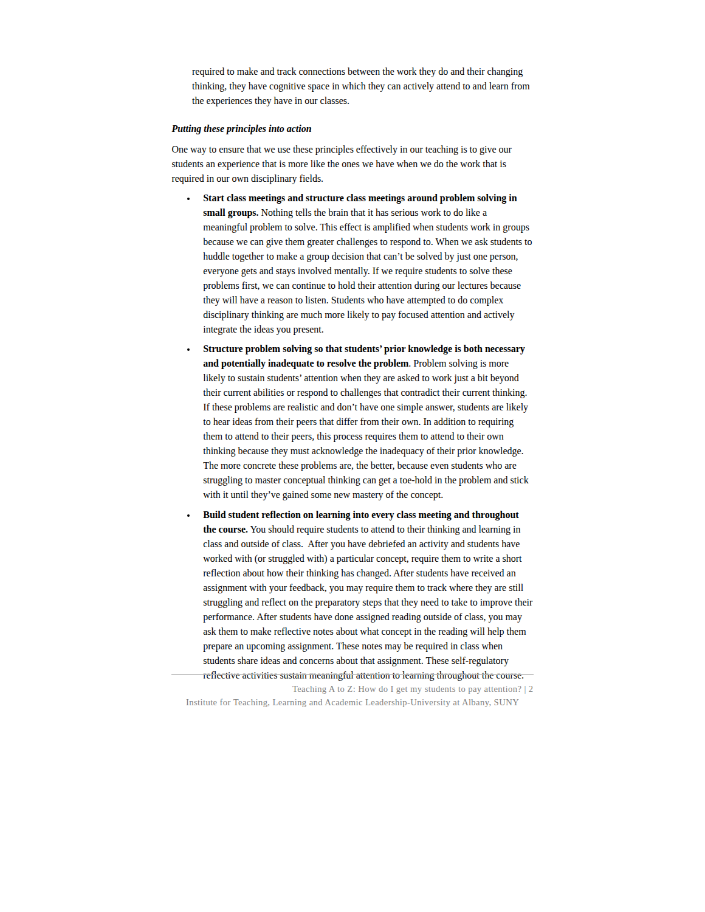required to make and track connections between the work they do and their changing thinking, they have cognitive space in which they can actively attend to and learn from the experiences they have in our classes.
Putting these principles into action
One way to ensure that we use these principles effectively in our teaching is to give our students an experience that is more like the ones we have when we do the work that is required in our own disciplinary fields.
Start class meetings and structure class meetings around problem solving in small groups. Nothing tells the brain that it has serious work to do like a meaningful problem to solve. This effect is amplified when students work in groups because we can give them greater challenges to respond to. When we ask students to huddle together to make a group decision that can’t be solved by just one person, everyone gets and stays involved mentally. If we require students to solve these problems first, we can continue to hold their attention during our lectures because they will have a reason to listen. Students who have attempted to do complex disciplinary thinking are much more likely to pay focused attention and actively integrate the ideas you present.
Structure problem solving so that students’ prior knowledge is both necessary and potentially inadequate to resolve the problem. Problem solving is more likely to sustain students’ attention when they are asked to work just a bit beyond their current abilities or respond to challenges that contradict their current thinking. If these problems are realistic and don’t have one simple answer, students are likely to hear ideas from their peers that differ from their own. In addition to requiring them to attend to their peers, this process requires them to attend to their own thinking because they must acknowledge the inadequacy of their prior knowledge. The more concrete these problems are, the better, because even students who are struggling to master conceptual thinking can get a toe-hold in the problem and stick with it until they’ve gained some new mastery of the concept.
Build student reflection on learning into every class meeting and throughout the course. You should require students to attend to their thinking and learning in class and outside of class. After you have debriefed an activity and students have worked with (or struggled with) a particular concept, require them to write a short reflection about how their thinking has changed. After students have received an assignment with your feedback, you may require them to track where they are still struggling and reflect on the preparatory steps that they need to take to improve their performance. After students have done assigned reading outside of class, you may ask them to make reflective notes about what concept in the reading will help them prepare an upcoming assignment. These notes may be required in class when students share ideas and concerns about that assignment. These self-regulatory reflective activities sustain meaningful attention to learning throughout the course.
Teaching A to Z: How do I get my students to pay attention? | 2
Institute for Teaching, Learning and Academic Leadership-University at Albany, SUNY